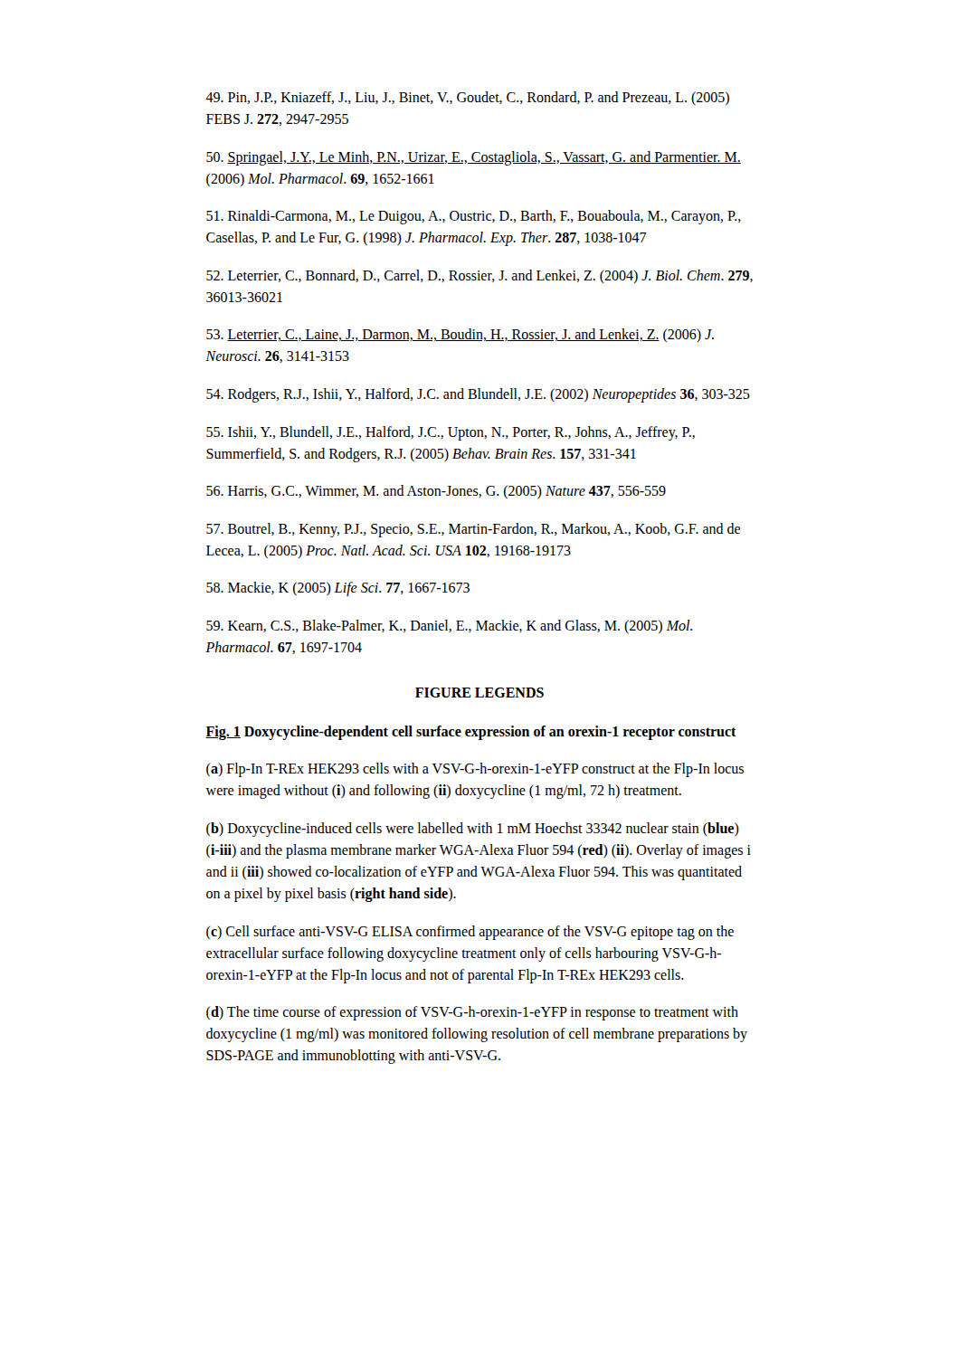49. Pin, J.P., Kniazeff, J., Liu, J., Binet, V., Goudet, C., Rondard, P. and Prezeau, L. (2005) FEBS J. 272, 2947-2955
50. Springael, J.Y., Le Minh, P.N., Urizar, E., Costagliola, S., Vassart, G. and Parmentier. M. (2006) Mol. Pharmacol. 69, 1652-1661
51. Rinaldi-Carmona, M., Le Duigou, A., Oustric, D., Barth, F., Bouaboula, M., Carayon, P., Casellas, P. and Le Fur, G. (1998) J. Pharmacol. Exp. Ther. 287, 1038-1047
52. Leterrier, C., Bonnard, D., Carrel, D., Rossier, J. and Lenkei, Z. (2004) J. Biol. Chem. 279, 36013-36021
53. Leterrier, C., Laine, J., Darmon, M., Boudin, H., Rossier, J. and Lenkei, Z. (2006) J. Neurosci. 26, 3141-3153
54. Rodgers, R.J., Ishii, Y., Halford, J.C. and Blundell, J.E. (2002) Neuropeptides 36, 303-325
55. Ishii, Y., Blundell, J.E., Halford, J.C., Upton, N., Porter, R., Johns, A., Jeffrey, P., Summerfield, S. and Rodgers, R.J. (2005) Behav. Brain Res. 157, 331-341
56. Harris, G.C., Wimmer, M. and Aston-Jones, G. (2005) Nature 437, 556-559
57. Boutrel, B., Kenny, P.J., Specio, S.E., Martin-Fardon, R., Markou, A., Koob, G.F. and de Lecea, L. (2005) Proc. Natl. Acad. Sci. USA 102, 19168-19173
58. Mackie, K (2005) Life Sci. 77, 1667-1673
59. Kearn, C.S., Blake-Palmer, K., Daniel, E., Mackie, K and Glass, M. (2005) Mol. Pharmacol. 67, 1697-1704
FIGURE LEGENDS
Fig. 1 Doxycycline-dependent cell surface expression of an orexin-1 receptor construct
(a) Flp-In T-REx HEK293 cells with a VSV-G-h-orexin-1-eYFP construct at the Flp-In locus were imaged without (i) and following (ii) doxycycline (1 mg/ml, 72 h) treatment.
(b) Doxycycline-induced cells were labelled with 1 mM Hoechst 33342 nuclear stain (blue) (i-iii) and the plasma membrane marker WGA-Alexa Fluor 594 (red) (ii). Overlay of images i and ii (iii) showed co-localization of eYFP and WGA-Alexa Fluor 594. This was quantitated on a pixel by pixel basis (right hand side).
(c) Cell surface anti-VSV-G ELISA confirmed appearance of the VSV-G epitope tag on the extracellular surface following doxycycline treatment only of cells harbouring VSV-G-h-orexin-1-eYFP at the Flp-In locus and not of parental Flp-In T-REx HEK293 cells.
(d) The time course of expression of VSV-G-h-orexin-1-eYFP in response to treatment with doxycycline (1 mg/ml) was monitored following resolution of cell membrane preparations by SDS-PAGE and immunoblotting with anti-VSV-G.